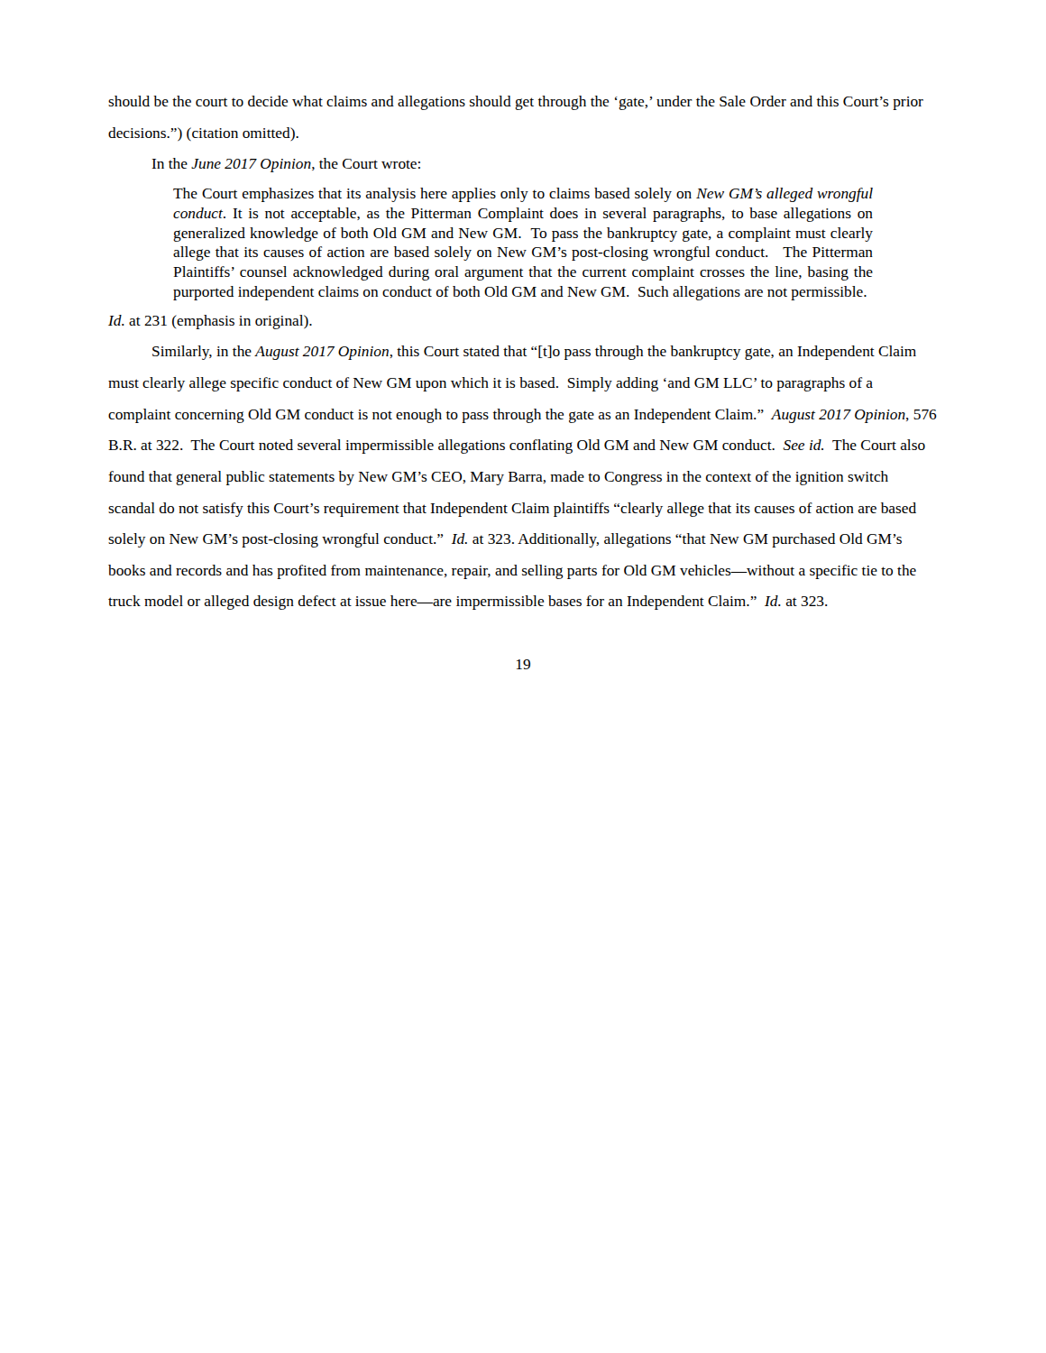should be the court to decide what claims and allegations should get through the ‘gate,’ under the Sale Order and this Court’s prior decisions.”) (citation omitted).
In the June 2017 Opinion, the Court wrote:
The Court emphasizes that its analysis here applies only to claims based solely on New GM’s alleged wrongful conduct. It is not acceptable, as the Pitterman Complaint does in several paragraphs, to base allegations on generalized knowledge of both Old GM and New GM. To pass the bankruptcy gate, a complaint must clearly allege that its causes of action are based solely on New GM’s post-closing wrongful conduct. The Pitterman Plaintiffs’ counsel acknowledged during oral argument that the current complaint crosses the line, basing the purported independent claims on conduct of both Old GM and New GM. Such allegations are not permissible.
Id. at 231 (emphasis in original).
Similarly, in the August 2017 Opinion, this Court stated that “[t]o pass through the bankruptcy gate, an Independent Claim must clearly allege specific conduct of New GM upon which it is based. Simply adding ‘and GM LLC’ to paragraphs of a complaint concerning Old GM conduct is not enough to pass through the gate as an Independent Claim.” August 2017 Opinion, 576 B.R. at 322. The Court noted several impermissible allegations conflating Old GM and New GM conduct. See id. The Court also found that general public statements by New GM’s CEO, Mary Barra, made to Congress in the context of the ignition switch scandal do not satisfy this Court’s requirement that Independent Claim plaintiffs “clearly allege that its causes of action are based solely on New GM’s post-closing wrongful conduct.” Id. at 323. Additionally, allegations “that New GM purchased Old GM’s books and records and has profited from maintenance, repair, and selling parts for Old GM vehicles—without a specific tie to the truck model or alleged design defect at issue here—are impermissible bases for an Independent Claim.” Id. at 323.
19